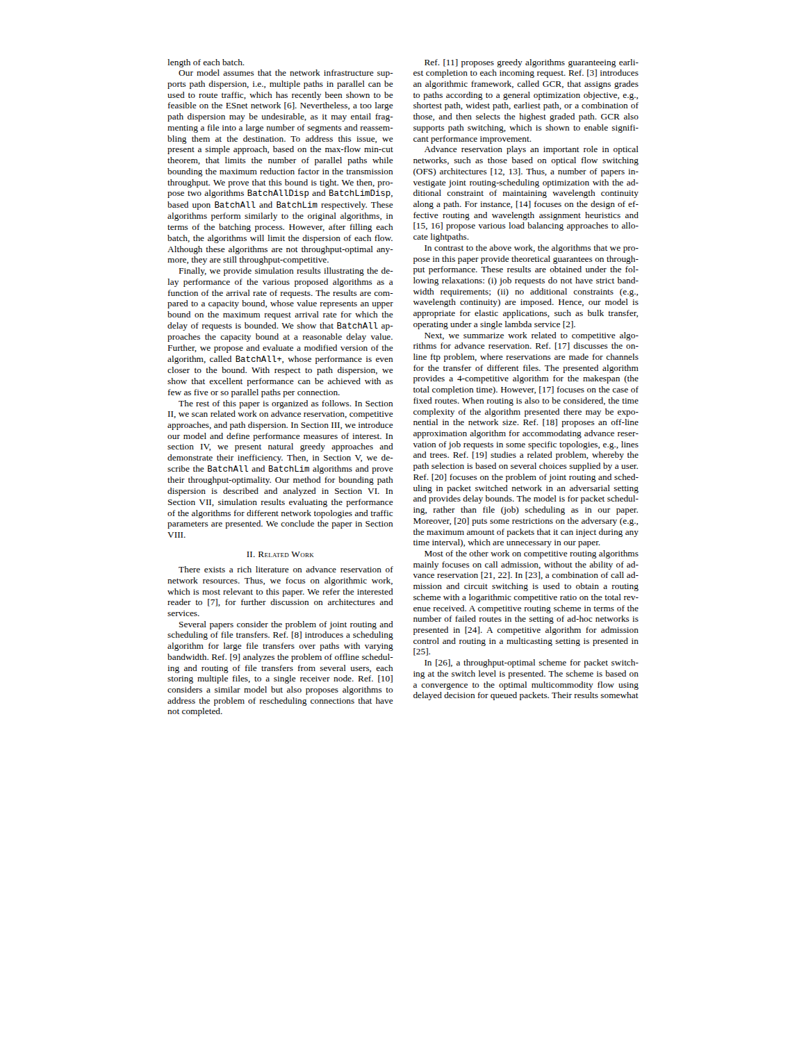length of each batch.
Our model assumes that the network infrastructure supports path dispersion, i.e., multiple paths in parallel can be used to route traffic, which has recently been shown to be feasible on the ESnet network [6]. Nevertheless, a too large path dispersion may be undesirable, as it may entail fragmenting a file into a large number of segments and reassembling them at the destination. To address this issue, we present a simple approach, based on the max-flow min-cut theorem, that limits the number of parallel paths while bounding the maximum reduction factor in the transmission throughput. We prove that this bound is tight. We then, propose two algorithms BatchAllDisp and BatchLimDisp, based upon BatchAll and BatchLim respectively. These algorithms perform similarly to the original algorithms, in terms of the batching process. However, after filling each batch, the algorithms will limit the dispersion of each flow. Although these algorithms are not throughput-optimal anymore, they are still throughput-competitive.
Finally, we provide simulation results illustrating the delay performance of the various proposed algorithms as a function of the arrival rate of requests. The results are compared to a capacity bound, whose value represents an upper bound on the maximum request arrival rate for which the delay of requests is bounded. We show that BatchAll approaches the capacity bound at a reasonable delay value. Further, we propose and evaluate a modified version of the algorithm, called BatchAll+, whose performance is even closer to the bound. With respect to path dispersion, we show that excellent performance can be achieved with as few as five or so parallel paths per connection.
The rest of this paper is organized as follows. In Section II, we scan related work on advance reservation, competitive approaches, and path dispersion. In Section III, we introduce our model and define performance measures of interest. In section IV, we present natural greedy approaches and demonstrate their inefficiency. Then, in Section V, we describe the BatchAll and BatchLim algorithms and prove their throughput-optimality. Our method for bounding path dispersion is described and analyzed in Section VI. In Section VII, simulation results evaluating the performance of the algorithms for different network topologies and traffic parameters are presented. We conclude the paper in Section VIII.
II. Related Work
There exists a rich literature on advance reservation of network resources. Thus, we focus on algorithmic work, which is most relevant to this paper. We refer the interested reader to [7], for further discussion on architectures and services.
Several papers consider the problem of joint routing and scheduling of file transfers. Ref. [8] introduces a scheduling algorithm for large file transfers over paths with varying bandwidth. Ref. [9] analyzes the problem of offline scheduling and routing of file transfers from several users, each storing multiple files, to a single receiver node. Ref. [10] considers a similar model but also proposes algorithms to address the problem of rescheduling connections that have not completed.
Ref. [11] proposes greedy algorithms guaranteeing earliest completion to each incoming request. Ref. [3] introduces an algorithmic framework, called GCR, that assigns grades to paths according to a general optimization objective, e.g., shortest path, widest path, earliest path, or a combination of those, and then selects the highest graded path. GCR also supports path switching, which is shown to enable significant performance improvement.
Advance reservation plays an important role in optical networks, such as those based on optical flow switching (OFS) architectures [12, 13]. Thus, a number of papers investigate joint routing-scheduling optimization with the additional constraint of maintaining wavelength continuity along a path. For instance, [14] focuses on the design of effective routing and wavelength assignment heuristics and [15, 16] propose various load balancing approaches to allocate lightpaths.
In contrast to the above work, the algorithms that we propose in this paper provide theoretical guarantees on throughput performance. These results are obtained under the following relaxations: (i) job requests do not have strict bandwidth requirements; (ii) no additional constraints (e.g., wavelength continuity) are imposed. Hence, our model is appropriate for elastic applications, such as bulk transfer, operating under a single lambda service [2].
Next, we summarize work related to competitive algorithms for advance reservation. Ref. [17] discusses the on-line ftp problem, where reservations are made for channels for the transfer of different files. The presented algorithm provides a 4-competitive algorithm for the makespan (the total completion time). However, [17] focuses on the case of fixed routes. When routing is also to be considered, the time complexity of the algorithm presented there may be exponential in the network size. Ref. [18] proposes an off-line approximation algorithm for accommodating advance reservation of job requests in some specific topologies, e.g., lines and trees. Ref. [19] studies a related problem, whereby the path selection is based on several choices supplied by a user. Ref. [20] focuses on the problem of joint routing and scheduling in packet switched network in an adversarial setting and provides delay bounds. The model is for packet scheduling, rather than file (job) scheduling as in our paper. Moreover, [20] puts some restrictions on the adversary (e.g., the maximum amount of packets that it can inject during any time interval), which are unnecessary in our paper.
Most of the other work on competitive routing algorithms mainly focuses on call admission, without the ability of advance reservation [21, 22]. In [23], a combination of call admission and circuit switching is used to obtain a routing scheme with a logarithmic competitive ratio on the total revenue received. A competitive routing scheme in terms of the number of failed routes in the setting of ad-hoc networks is presented in [24]. A competitive algorithm for admission control and routing in a multicasting setting is presented in [25].
In [26], a throughput-optimal scheme for packet switching at the switch level is presented. The scheme is based on a convergence to the optimal multicommodity flow using delayed decision for queued packets. Their results somewhat